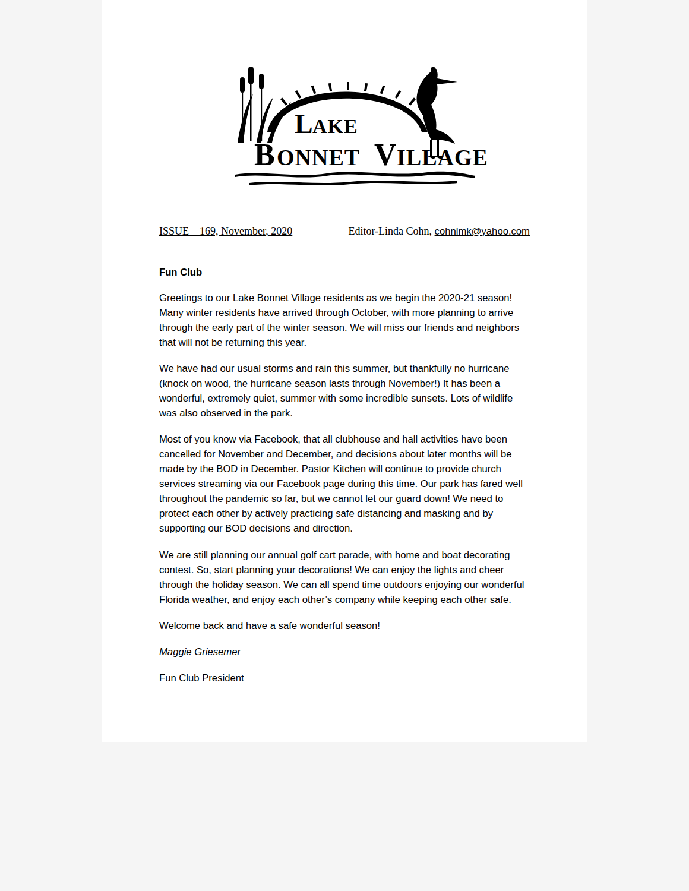L AKE B ONNET V ILLAGE
ISSUE—169, November, 2020 Editor-Linda Cohn, cohnlmk@yahoo.com
Fun Club
Greetings to our Lake Bonnet Village residents as we begin the 2020-21 season! Many winter residents have arrived through October, with more planning to arrive through the early part of the winter season. We will miss our friends and neighbors that will not be returning this year.
We have had our usual storms and rain this summer, but thankfully no hurricane (knock on wood, the hurricane season lasts through November!) It has been a wonderful, extremely quiet, summer with some incredible sunsets. Lots of wildlife was also observed in the park.
Most of you know via Facebook, that all clubhouse and hall activities have been cancelled for November and December, and decisions about later months will be made by the BOD in December. Pastor Kitchen will continue to provide church services streaming via our Facebook page during this time. Our park has fared well throughout the pandemic so far, but we cannot let our guard down! We need to protect each other by actively practicing safe distancing and masking and by supporting our BOD decisions and direction.
We are still planning our annual golf cart parade, with home and boat decorating contest. So, start planning your decorations! We can enjoy the lights and cheer through the holiday season. We can all spend time outdoors enjoying our wonderful Florida weather, and enjoy each other’s company while keeping each other safe.
Welcome back and have a safe wonderful season!
Maggie Griesemer
Fun Club President